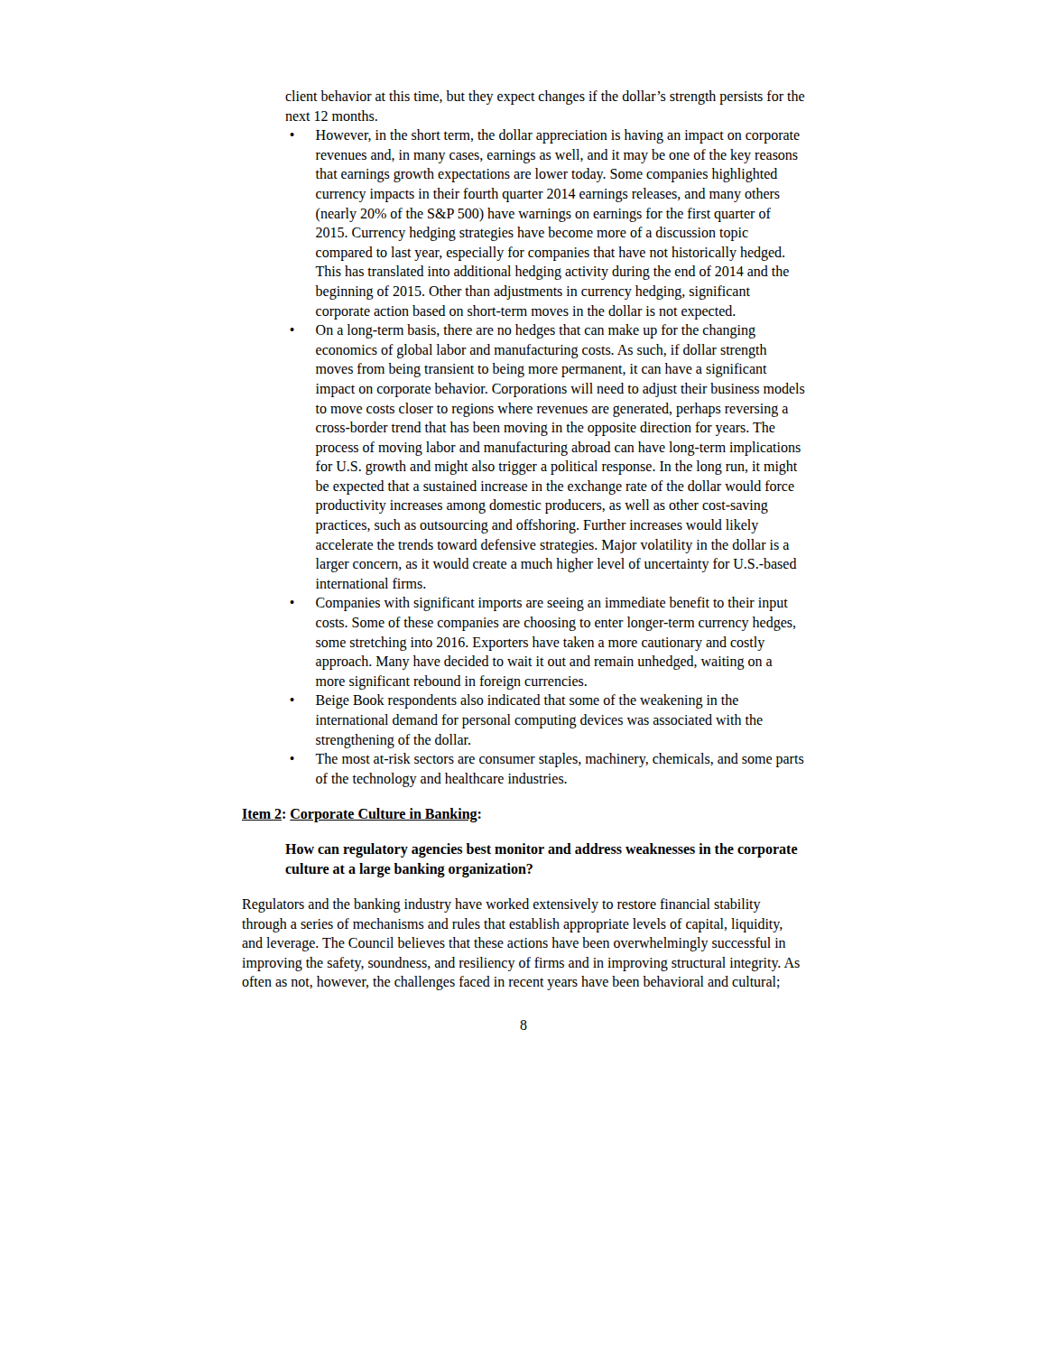client behavior at this time, but they expect changes if the dollar’s strength persists for the next 12 months.
However, in the short term, the dollar appreciation is having an impact on corporate revenues and, in many cases, earnings as well, and it may be one of the key reasons that earnings growth expectations are lower today. Some companies highlighted currency impacts in their fourth quarter 2014 earnings releases, and many others (nearly 20% of the S&P 500) have warnings on earnings for the first quarter of 2015. Currency hedging strategies have become more of a discussion topic compared to last year, especially for companies that have not historically hedged. This has translated into additional hedging activity during the end of 2014 and the beginning of 2015. Other than adjustments in currency hedging, significant corporate action based on short-term moves in the dollar is not expected.
On a long-term basis, there are no hedges that can make up for the changing economics of global labor and manufacturing costs. As such, if dollar strength moves from being transient to being more permanent, it can have a significant impact on corporate behavior. Corporations will need to adjust their business models to move costs closer to regions where revenues are generated, perhaps reversing a cross-border trend that has been moving in the opposite direction for years. The process of moving labor and manufacturing abroad can have long-term implications for U.S. growth and might also trigger a political response. In the long run, it might be expected that a sustained increase in the exchange rate of the dollar would force productivity increases among domestic producers, as well as other cost-saving practices, such as outsourcing and offshoring. Further increases would likely accelerate the trends toward defensive strategies. Major volatility in the dollar is a larger concern, as it would create a much higher level of uncertainty for U.S.-based international firms.
Companies with significant imports are seeing an immediate benefit to their input costs. Some of these companies are choosing to enter longer-term currency hedges, some stretching into 2016. Exporters have taken a more cautionary and costly approach. Many have decided to wait it out and remain unhedged, waiting on a more significant rebound in foreign currencies.
Beige Book respondents also indicated that some of the weakening in the international demand for personal computing devices was associated with the strengthening of the dollar.
The most at-risk sectors are consumer staples, machinery, chemicals, and some parts of the technology and healthcare industries.
Item 2: Corporate Culture in Banking:
How can regulatory agencies best monitor and address weaknesses in the corporate culture at a large banking organization?
Regulators and the banking industry have worked extensively to restore financial stability through a series of mechanisms and rules that establish appropriate levels of capital, liquidity, and leverage. The Council believes that these actions have been overwhelmingly successful in improving the safety, soundness, and resiliency of firms and in improving structural integrity. As often as not, however, the challenges faced in recent years have been behavioral and cultural;
8